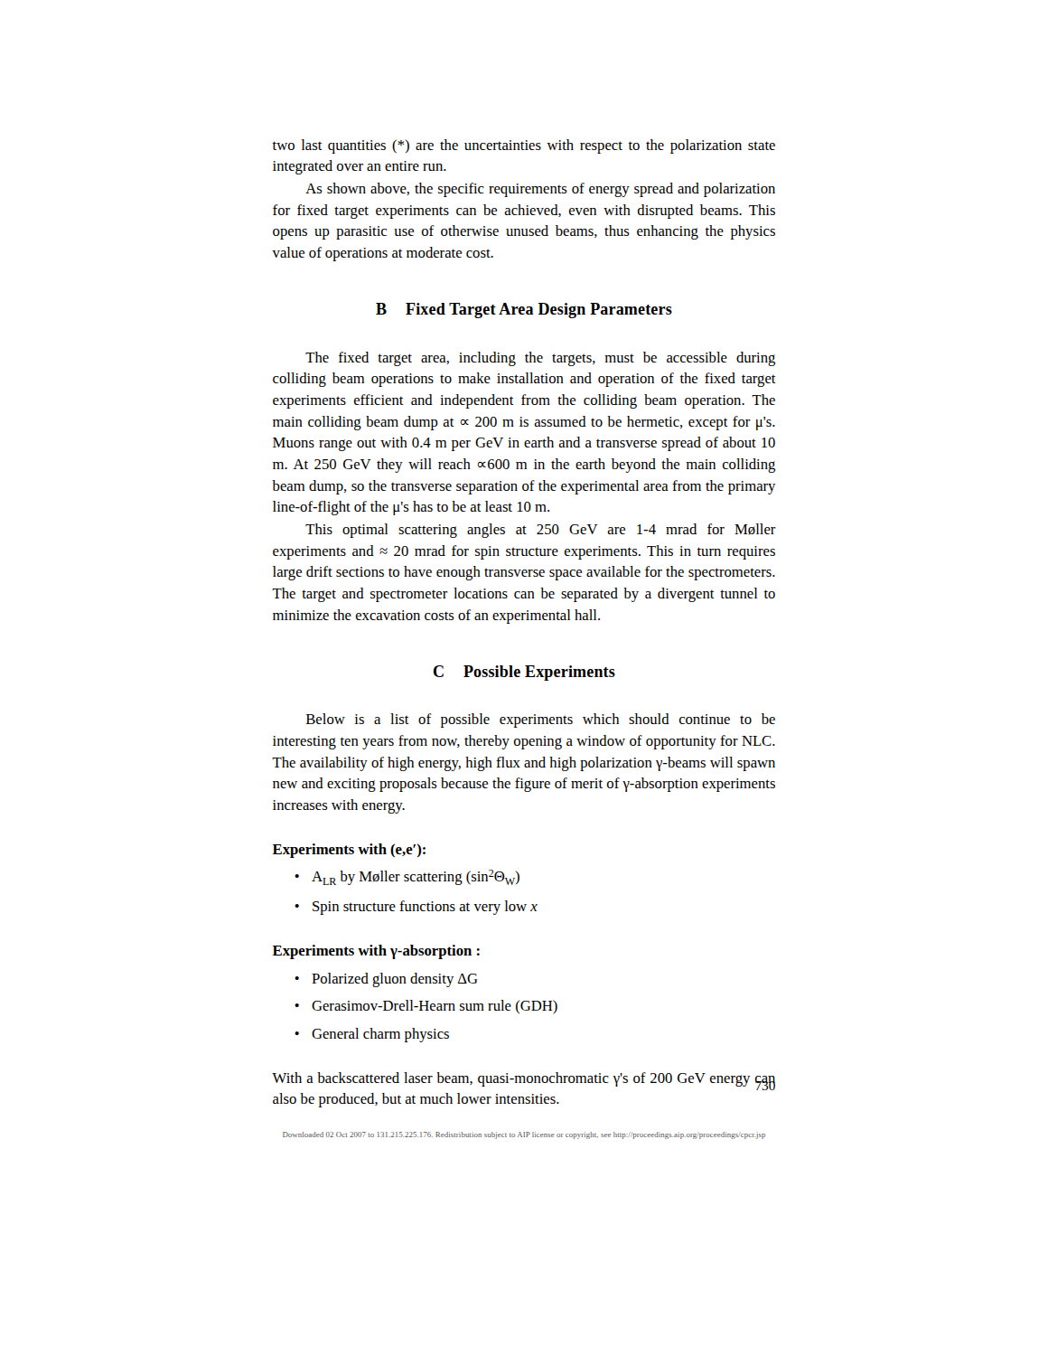two last quantities (*) are the uncertainties with respect to the polarization state integrated over an entire run.
As shown above, the specific requirements of energy spread and polarization for fixed target experiments can be achieved, even with disrupted beams. This opens up parasitic use of otherwise unused beams, thus enhancing the physics value of operations at moderate cost.
BFixed Target Area Design Parameters
The fixed target area, including the targets, must be accessible during colliding beam operations to make installation and operation of the fixed target experiments efficient and independent from the colliding beam operation. The main colliding beam dump at ∝ 200 m is assumed to be hermetic, except for μ's. Muons range out with 0.4 m per GeV in earth and a transverse spread of about 10 m. At 250 GeV they will reach ∝600 m in the earth beyond the main colliding beam dump, so the transverse separation of the experimental area from the primary line-of-flight of the μ's has to be at least 10 m.
This optimal scattering angles at 250 GeV are 1-4 mrad for Møller experiments and ≈ 20 mrad for spin structure experiments. This in turn requires large drift sections to have enough transverse space available for the spectrometers. The target and spectrometer locations can be separated by a divergent tunnel to minimize the excavation costs of an experimental hall.
CPossible Experiments
Below is a list of possible experiments which should continue to be interesting ten years from now, thereby opening a window of opportunity for NLC. The availability of high energy, high flux and high polarization γ-beams will spawn new and exciting proposals because the figure of merit of γ-absorption experiments increases with energy.
Experiments with (e,e′):
ALR by Møller scattering (sin2 ΘW)
Spin structure functions at very low x
Experiments with γ-absorption :
Polarized gluon density ΔG
Gerasimov-Drell-Hearn sum rule (GDH)
General charm physics
With a backscattered laser beam, quasi-monochromatic γ's of 200 GeV energy can also be produced, but at much lower intensities.
730
Downloaded 02 Oct 2007 to 131.215.225.176. Redistribution subject to AIP license or copyright, see http://proceedings.aip.org/proceedings/cpcr.jsp